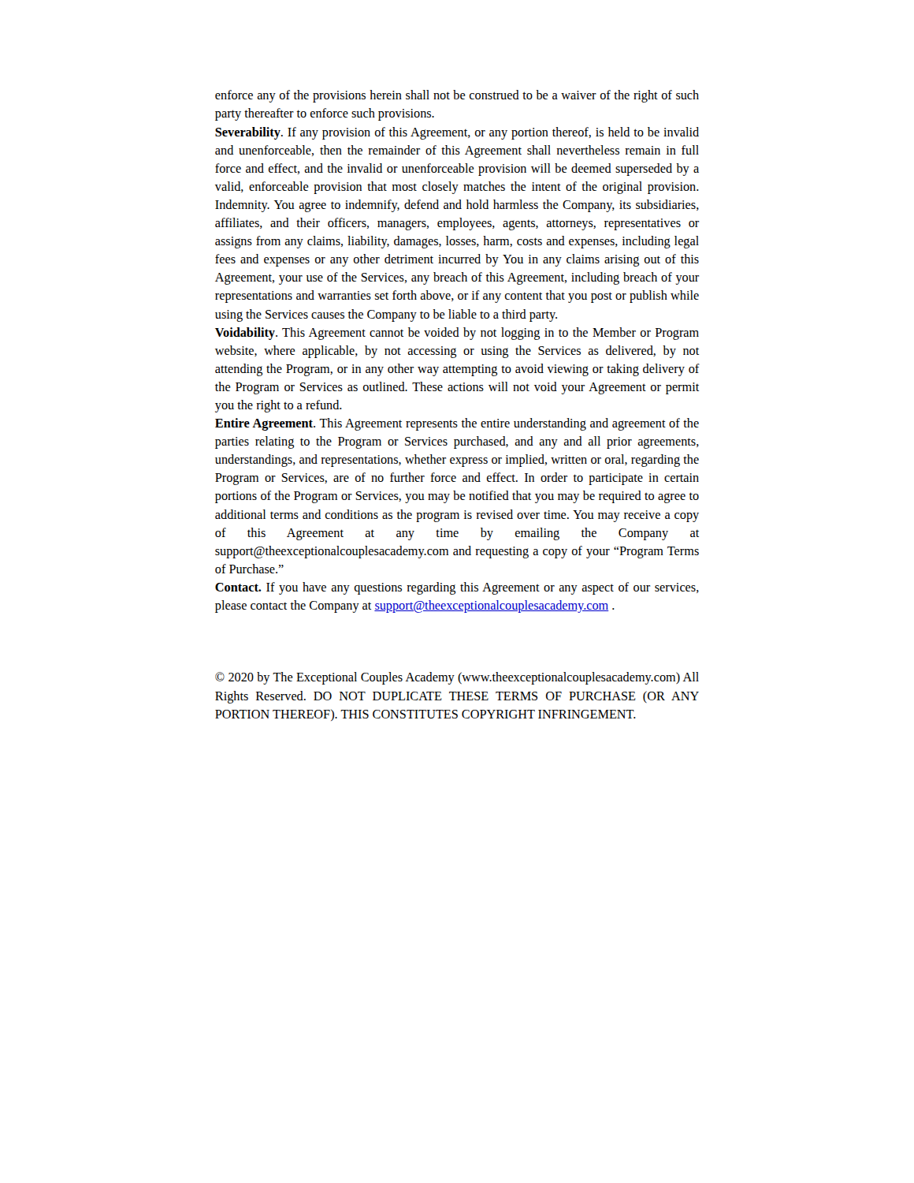enforce any of the provisions herein shall not be construed to be a waiver of the right of such party thereafter to enforce such provisions.
Severability. If any provision of this Agreement, or any portion thereof, is held to be invalid and unenforceable, then the remainder of this Agreement shall nevertheless remain in full force and effect, and the invalid or unenforceable provision will be deemed superseded by a valid, enforceable provision that most closely matches the intent of the original provision. Indemnity. You agree to indemnify, defend and hold harmless the Company, its subsidiaries, affiliates, and their officers, managers, employees, agents, attorneys, representatives or assigns from any claims, liability, damages, losses, harm, costs and expenses, including legal fees and expenses or any other detriment incurred by You in any claims arising out of this Agreement, your use of the Services, any breach of this Agreement, including breach of your representations and warranties set forth above, or if any content that you post or publish while using the Services causes the Company to be liable to a third party.
Voidability. This Agreement cannot be voided by not logging in to the Member or Program website, where applicable, by not accessing or using the Services as delivered, by not attending the Program, or in any other way attempting to avoid viewing or taking delivery of the Program or Services as outlined. These actions will not void your Agreement or permit you the right to a refund.
Entire Agreement. This Agreement represents the entire understanding and agreement of the parties relating to the Program or Services purchased, and any and all prior agreements, understandings, and representations, whether express or implied, written or oral, regarding the Program or Services, are of no further force and effect. In order to participate in certain portions of the Program or Services, you may be notified that you may be required to agree to additional terms and conditions as the program is revised over time. You may receive a copy of this Agreement at any time by emailing the Company at support@theexceptionalcouplesacademy.com and requesting a copy of your “Program Terms of Purchase.”
Contact. If you have any questions regarding this Agreement or any aspect of our services, please contact the Company at support@theexceptionalcouplesacademy.com .
© 2020 by The Exceptional Couples Academy (www.theexceptionalcouplesacademy.com) All Rights Reserved. DO NOT DUPLICATE THESE TERMS OF PURCHASE (OR ANY PORTION THEREOF). THIS CONSTITUTES COPYRIGHT INFRINGEMENT.